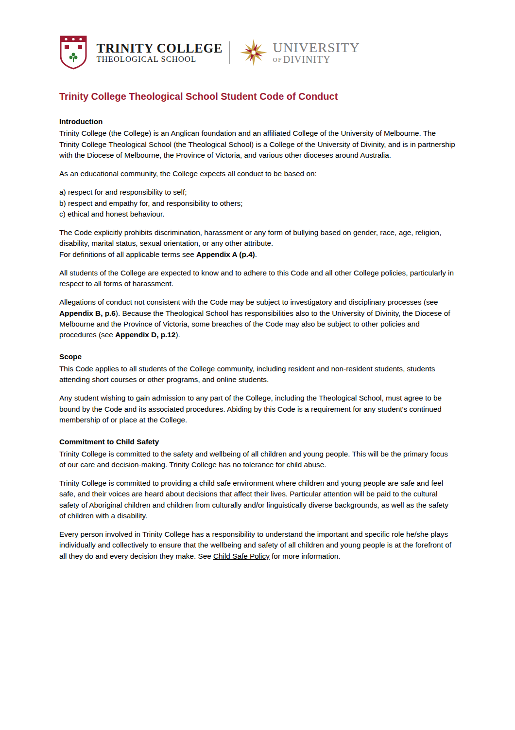TRINITY COLLEGE
THEOLOGICAL SCHOOL
UNIVERSITY
OFDIVINITY
Trinity College Theological School Student Code of Conduct
Introduction
Trinity College (the College) is an Anglican foundation and an affiliated College of the University of Melbourne. The Trinity College Theological School (the Theological School) is a College of the University of Divinity, and is in partnership with the Diocese of Melbourne, the Province of Victoria, and various other dioceses around Australia.
As an educational community, the College expects all conduct to be based on:
a) respect for and responsibility to self;
b) respect and empathy for, and responsibility to others;
c) ethical and honest behaviour.
The Code explicitly prohibits discrimination, harassment or any form of bullying based on gender, race, age, religion, disability, marital status, sexual orientation, or any other attribute.
For definitions of all applicable terms see Appendix A (p.4).
All students of the College are expected to know and to adhere to this Code and all other College policies, particularly in respect to all forms of harassment.
Allegations of conduct not consistent with the Code may be subject to investigatory and disciplinary processes (see Appendix B, p.6). Because the Theological School has responsibilities also to the University of Divinity, the Diocese of Melbourne and the Province of Victoria, some breaches of the Code may also be subject to other policies and procedures (see Appendix D, p.12).
Scope
This Code applies to all students of the College community, including resident and non-resident students, students attending short courses or other programs, and online students.
Any student wishing to gain admission to any part of the College, including the Theological School, must agree to be bound by the Code and its associated procedures. Abiding by this Code is a requirement for any student's continued membership of or place at the College.
Commitment to Child Safety
Trinity College is committed to the safety and wellbeing of all children and young people. This will be the primary focus of our care and decision-making. Trinity College has no tolerance for child abuse.
Trinity College is committed to providing a child safe environment where children and young people are safe and feel safe, and their voices are heard about decisions that affect their lives. Particular attention will be paid to the cultural safety of Aboriginal children and children from culturally and/or linguistically diverse backgrounds, as well as the safety of children with a disability.
Every person involved in Trinity College has a responsibility to understand the important and specific role he/she plays individually and collectively to ensure that the wellbeing and safety of all children and young people is at the forefront of all they do and every decision they make. See Child Safe Policy for more information.